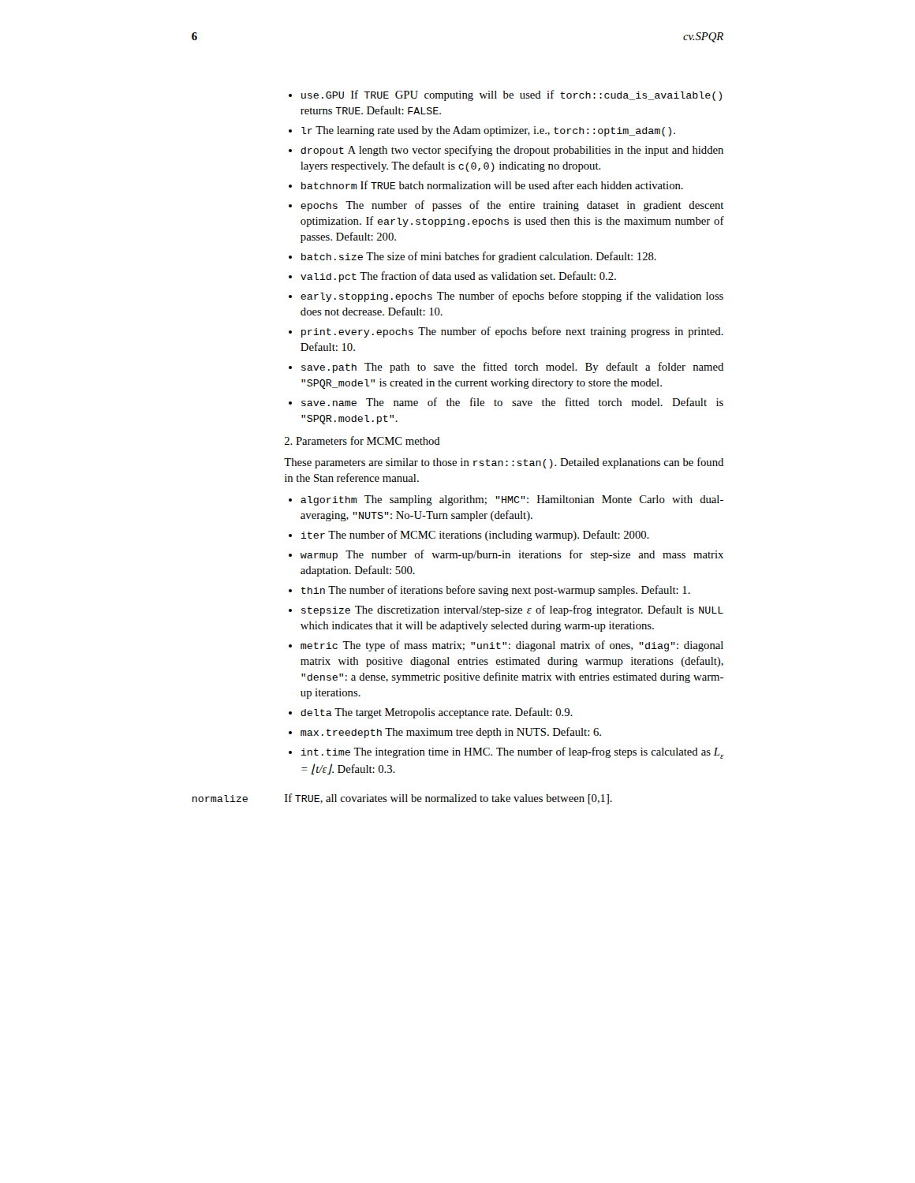6 cv.SPQR
use.GPU If TRUE GPU computing will be used if torch::cuda_is_available() returns TRUE. Default: FALSE.
lr The learning rate used by the Adam optimizer, i.e., torch::optim_adam().
dropout A length two vector specifying the dropout probabilities in the input and hidden layers respectively. The default is c(0,0) indicating no dropout.
batchnorm If TRUE batch normalization will be used after each hidden activation.
epochs The number of passes of the entire training dataset in gradient descent optimization. If early.stopping.epochs is used then this is the maximum number of passes. Default: 200.
batch.size The size of mini batches for gradient calculation. Default: 128.
valid.pct The fraction of data used as validation set. Default: 0.2.
early.stopping.epochs The number of epochs before stopping if the validation loss does not decrease. Default: 10.
print.every.epochs The number of epochs before next training progress in printed. Default: 10.
save.path The path to save the fitted torch model. By default a folder named "SPQR_model" is created in the current working directory to store the model.
save.name The name of the file to save the fitted torch model. Default is "SPQR.model.pt".
2. Parameters for MCMC method
These parameters are similar to those in rstan::stan(). Detailed explanations can be found in the Stan reference manual.
algorithm The sampling algorithm; "HMC": Hamiltonian Monte Carlo with dual-averaging, "NUTS": No-U-Turn sampler (default).
iter The number of MCMC iterations (including warmup). Default: 2000.
warmup The number of warm-up/burn-in iterations for step-size and mass matrix adaptation. Default: 500.
thin The number of iterations before saving next post-warmup samples. Default: 1.
stepsize The discretization interval/step-size ε of leap-frog integrator. Default is NULL which indicates that it will be adaptively selected during warm-up iterations.
metric The type of mass matrix; "unit": diagonal matrix of ones, "diag": diagonal matrix with positive diagonal entries estimated during warmup iterations (default), "dense": a dense, symmetric positive definite matrix with entries estimated during warm-up iterations.
delta The target Metropolis acceptance rate. Default: 0.9.
max.treedepth The maximum tree depth in NUTS. Default: 6.
int.time The integration time in HMC. The number of leap-frog steps is calculated as Lε = ⌊t/ε⌋. Default: 0.3.
normalize
If TRUE, all covariates will be normalized to take values between [0,1].